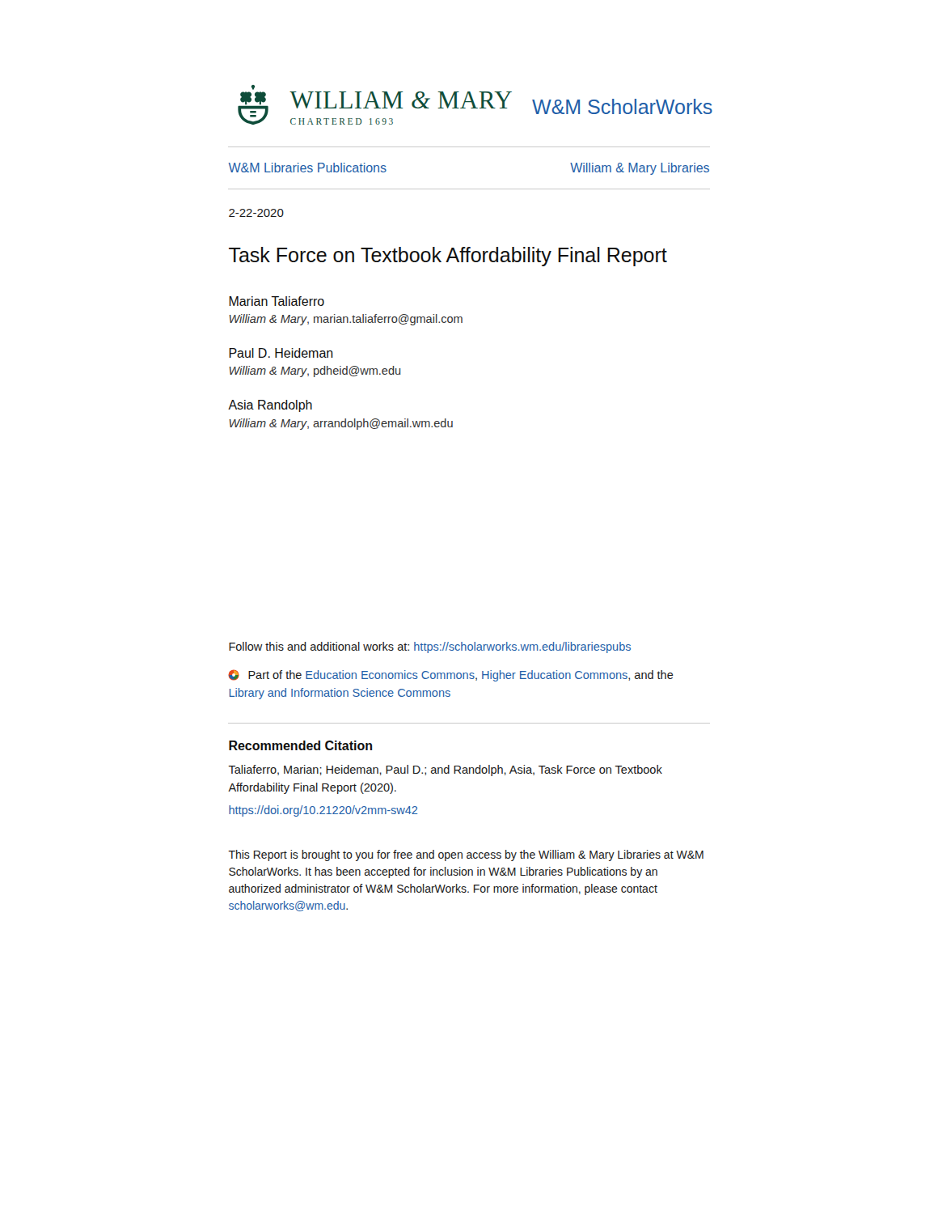WILLIAM & MARY
CHARTERED 1693
W&M ScholarWorks
W&M Libraries Publications
William & Mary Libraries
2-22-2020
Task Force on Textbook Affordability Final Report
Marian Taliaferro
William & Mary, marian.taliaferro@gmail.com
Paul D. Heideman
William & Mary, pdheid@wm.edu
Asia Randolph
William & Mary, arrandolph@email.wm.edu
Follow this and additional works at: https://scholarworks.wm.edu/librariespubs
Part of the Education Economics Commons, Higher Education Commons, and the Library and Information Science Commons
Recommended Citation
Taliaferro, Marian; Heideman, Paul D.; and Randolph, Asia, Task Force on Textbook Affordability Final Report (2020).
https://doi.org/10.21220/v2mm-sw42
This Report is brought to you for free and open access by the William & Mary Libraries at W&M ScholarWorks. It has been accepted for inclusion in W&M Libraries Publications by an authorized administrator of W&M ScholarWorks. For more information, please contact scholarworks@wm.edu.